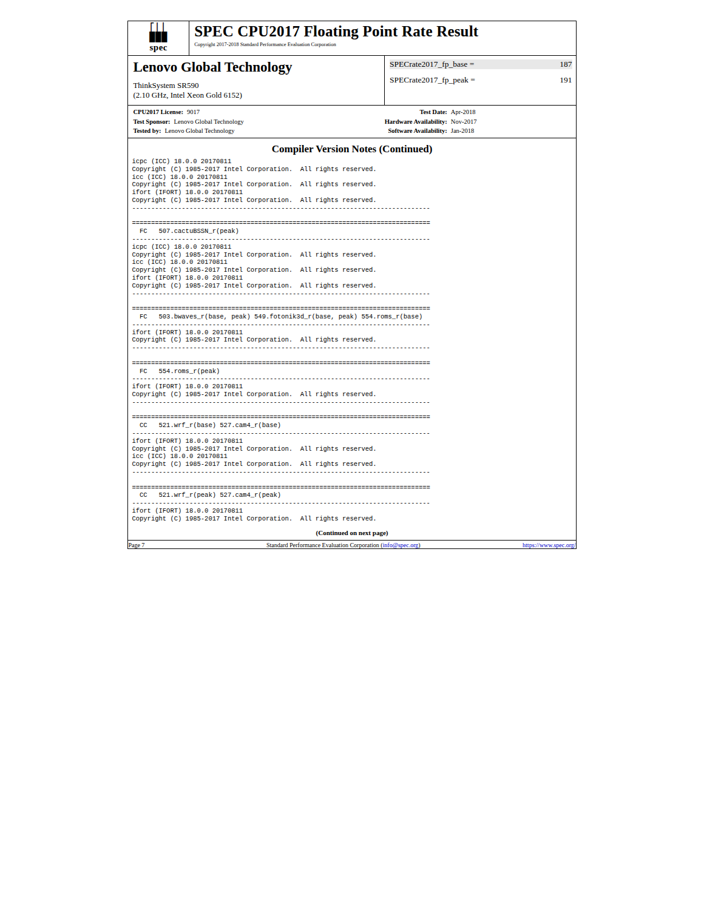⎡⎢⎣
███
spec
SPEC CPU2017 Floating Point Rate Result
Copyright 2017-2018 Standard Performance Evaluation Corporation
Lenovo Global Technology
ThinkSystem SR590
(2.10 GHz, Intel Xeon Gold 6152)
SPECrate2017_fp_base = 187
SPECrate2017_fp_peak = 191
CPU2017 License: 9017
Test Sponsor: Lenovo Global Technology
Tested by: Lenovo Global Technology
Test Date: Apr-2018
Hardware Availability: Nov-2017
Software Availability: Jan-2018
Compiler Version Notes (Continued)
icpc (ICC) 18.0.0 20170811
Copyright (C) 1985-2017 Intel Corporation.  All rights reserved.
icc (ICC) 18.0.0 20170811
Copyright (C) 1985-2017 Intel Corporation.  All rights reserved.
ifort (IFORT) 18.0.0 20170811
Copyright (C) 1985-2017 Intel Corporation.  All rights reserved.
------------------------------------------------------------------------------

==============================================================================
  FC   507.cactuBSSN_r(peak)
------------------------------------------------------------------------------
icpc (ICC) 18.0.0 20170811
Copyright (C) 1985-2017 Intel Corporation.  All rights reserved.
icc (ICC) 18.0.0 20170811
Copyright (C) 1985-2017 Intel Corporation.  All rights reserved.
ifort (IFORT) 18.0.0 20170811
Copyright (C) 1985-2017 Intel Corporation.  All rights reserved.
------------------------------------------------------------------------------

==============================================================================
  FC   503.bwaves_r(base, peak) 549.fotonik3d_r(base, peak) 554.roms_r(base)
------------------------------------------------------------------------------
ifort (IFORT) 18.0.0 20170811
Copyright (C) 1985-2017 Intel Corporation.  All rights reserved.
------------------------------------------------------------------------------

==============================================================================
  FC   554.roms_r(peak)
------------------------------------------------------------------------------
ifort (IFORT) 18.0.0 20170811
Copyright (C) 1985-2017 Intel Corporation.  All rights reserved.
------------------------------------------------------------------------------

==============================================================================
  CC   521.wrf_r(base) 527.cam4_r(base)
------------------------------------------------------------------------------
ifort (IFORT) 18.0.0 20170811
Copyright (C) 1985-2017 Intel Corporation.  All rights reserved.
icc (ICC) 18.0.0 20170811
Copyright (C) 1985-2017 Intel Corporation.  All rights reserved.
------------------------------------------------------------------------------

==============================================================================
  CC   521.wrf_r(peak) 527.cam4_r(peak)
------------------------------------------------------------------------------
ifort (IFORT) 18.0.0 20170811
Copyright (C) 1985-2017 Intel Corporation.  All rights reserved.
(Continued on next page)
Page 7
Standard Performance Evaluation Corporation (info@spec.org)
https://www.spec.org/